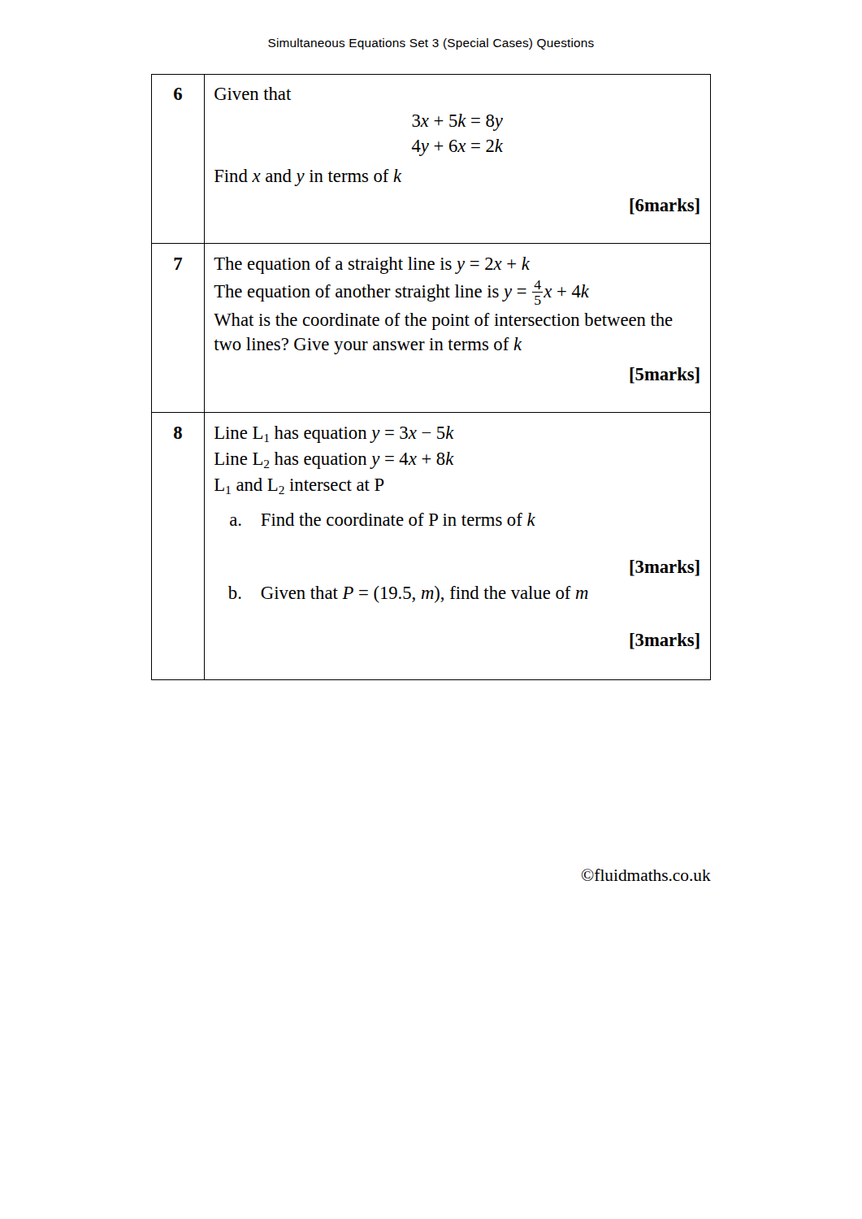Simultaneous Equations Set 3 (Special Cases) Questions
| 6 | Given that 3 x + 5 k = 8 y 4 y + 6 x = 2 k Find x and y in terms of k [6marks] |
| 7 | The equation of a straight line is y = 2 x + k The equation of another straight line is y = 4 5 x + 4 k What is the coordinate of the point of intersection between the two lines? Give your answer in terms of k [5marks] |
| 8 | Line L 1 has equation y = 3 x − 5 k Line L 2 has equation y = 4 x + 8 k L 1 and L 2 intersect at P Find the coordinate of P in terms of k [3marks] Given that P = (19.5, m ), find the value of m [3marks] |
©fluidmaths.co.uk